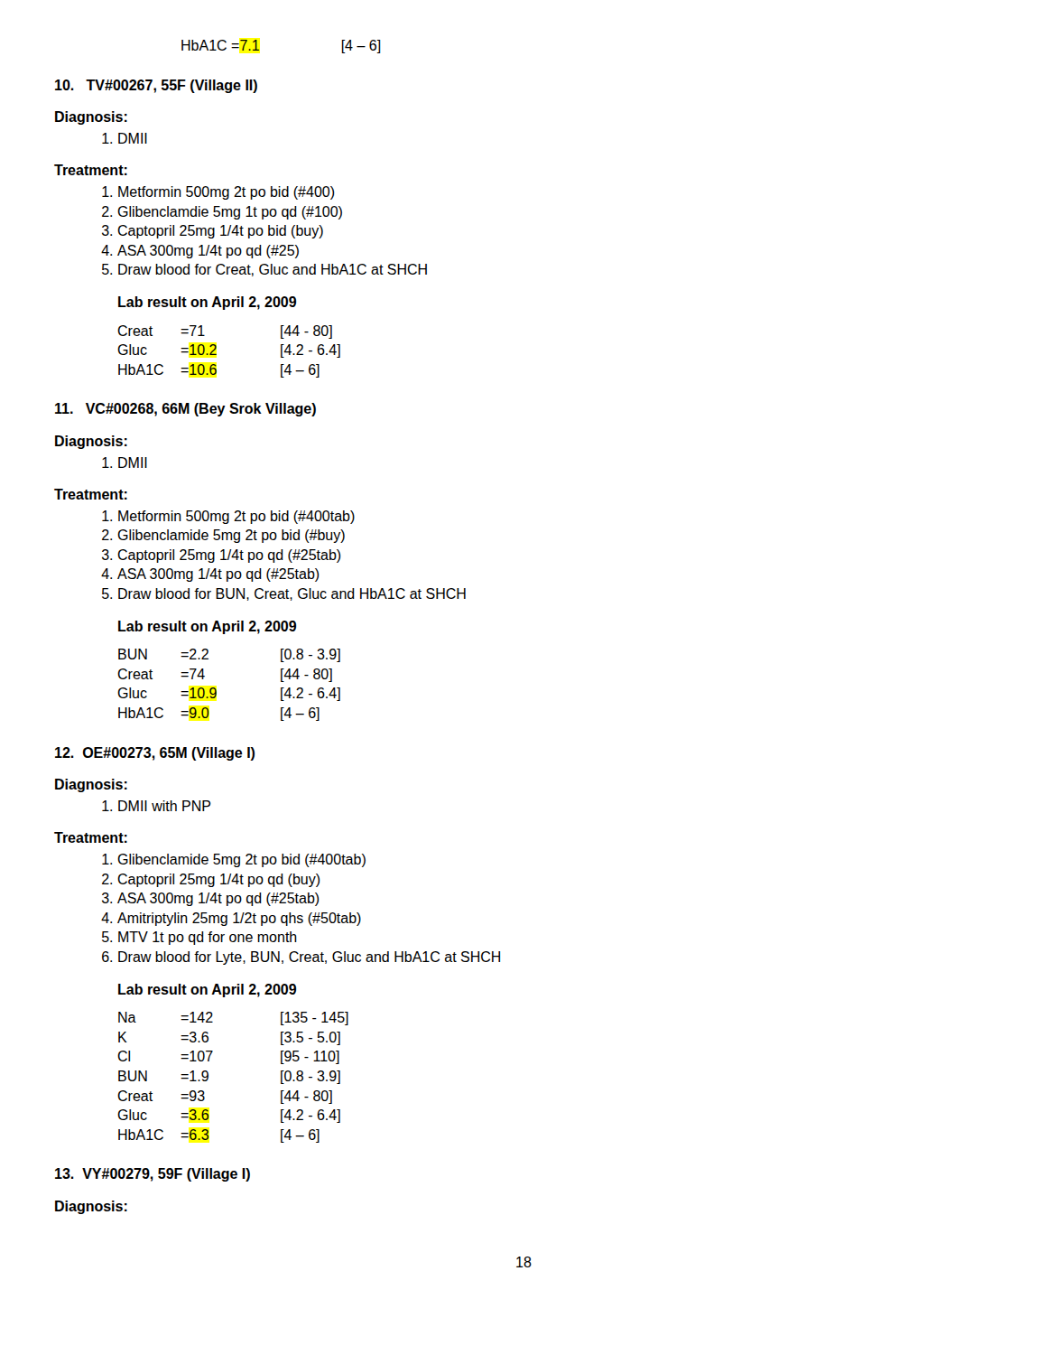HbA1C =7.1[4 – 6]
10. TV#00267, 55F (Village II)
Diagnosis:
DMII
Treatment:
Metformin 500mg 2t po bid (#400)
Glibenclamdie 5mg 1t po qd (#100)
Captopril 25mg 1/4t po bid (buy)
ASA 300mg 1/4t po qd (#25)
Draw blood for Creat, Gluc and HbA1C at SHCH
Lab result on April 2, 2009
| Creat | =71 | [44 - 80] |
| Gluc | = 10.2 | [4.2 - 6.4] |
| HbA1C | = 10.6 | [4 – 6] |
11. VC#00268, 66M (Bey Srok Village)
Diagnosis:
DMII
Treatment:
Metformin 500mg 2t po bid (#400tab)
Glibenclamide 5mg 2t po bid (#buy)
Captopril 25mg 1/4t po qd (#25tab)
ASA 300mg 1/4t po qd (#25tab)
Draw blood for BUN, Creat, Gluc and HbA1C at SHCH
Lab result on April 2, 2009
| BUN | =2.2 | [0.8 - 3.9] |
| Creat | =74 | [44 - 80] |
| Gluc | = 10.9 | [4.2 - 6.4] |
| HbA1C | = 9.0 | [4 – 6] |
12. OE#00273, 65M (Village I)
Diagnosis:
DMII with PNP
Treatment:
Glibenclamide 5mg 2t po bid (#400tab)
Captopril 25mg 1/4t po qd (buy)
ASA 300mg 1/4t po qd (#25tab)
Amitriptylin 25mg 1/2t po qhs (#50tab)
MTV 1t po qd for one month
Draw blood for Lyte, BUN, Creat, Gluc and HbA1C at SHCH
Lab result on April 2, 2009
| Na | =142 | [135 - 145] |
| K | =3.6 | [3.5 - 5.0] |
| Cl | =107 | [95 - 110] |
| BUN | =1.9 | [0.8 - 3.9] |
| Creat | =93 | [44 - 80] |
| Gluc | = 3.6 | [4.2 - 6.4] |
| HbA1C | = 6.3 | [4 – 6] |
13. VY#00279, 59F (Village I)
Diagnosis:
18